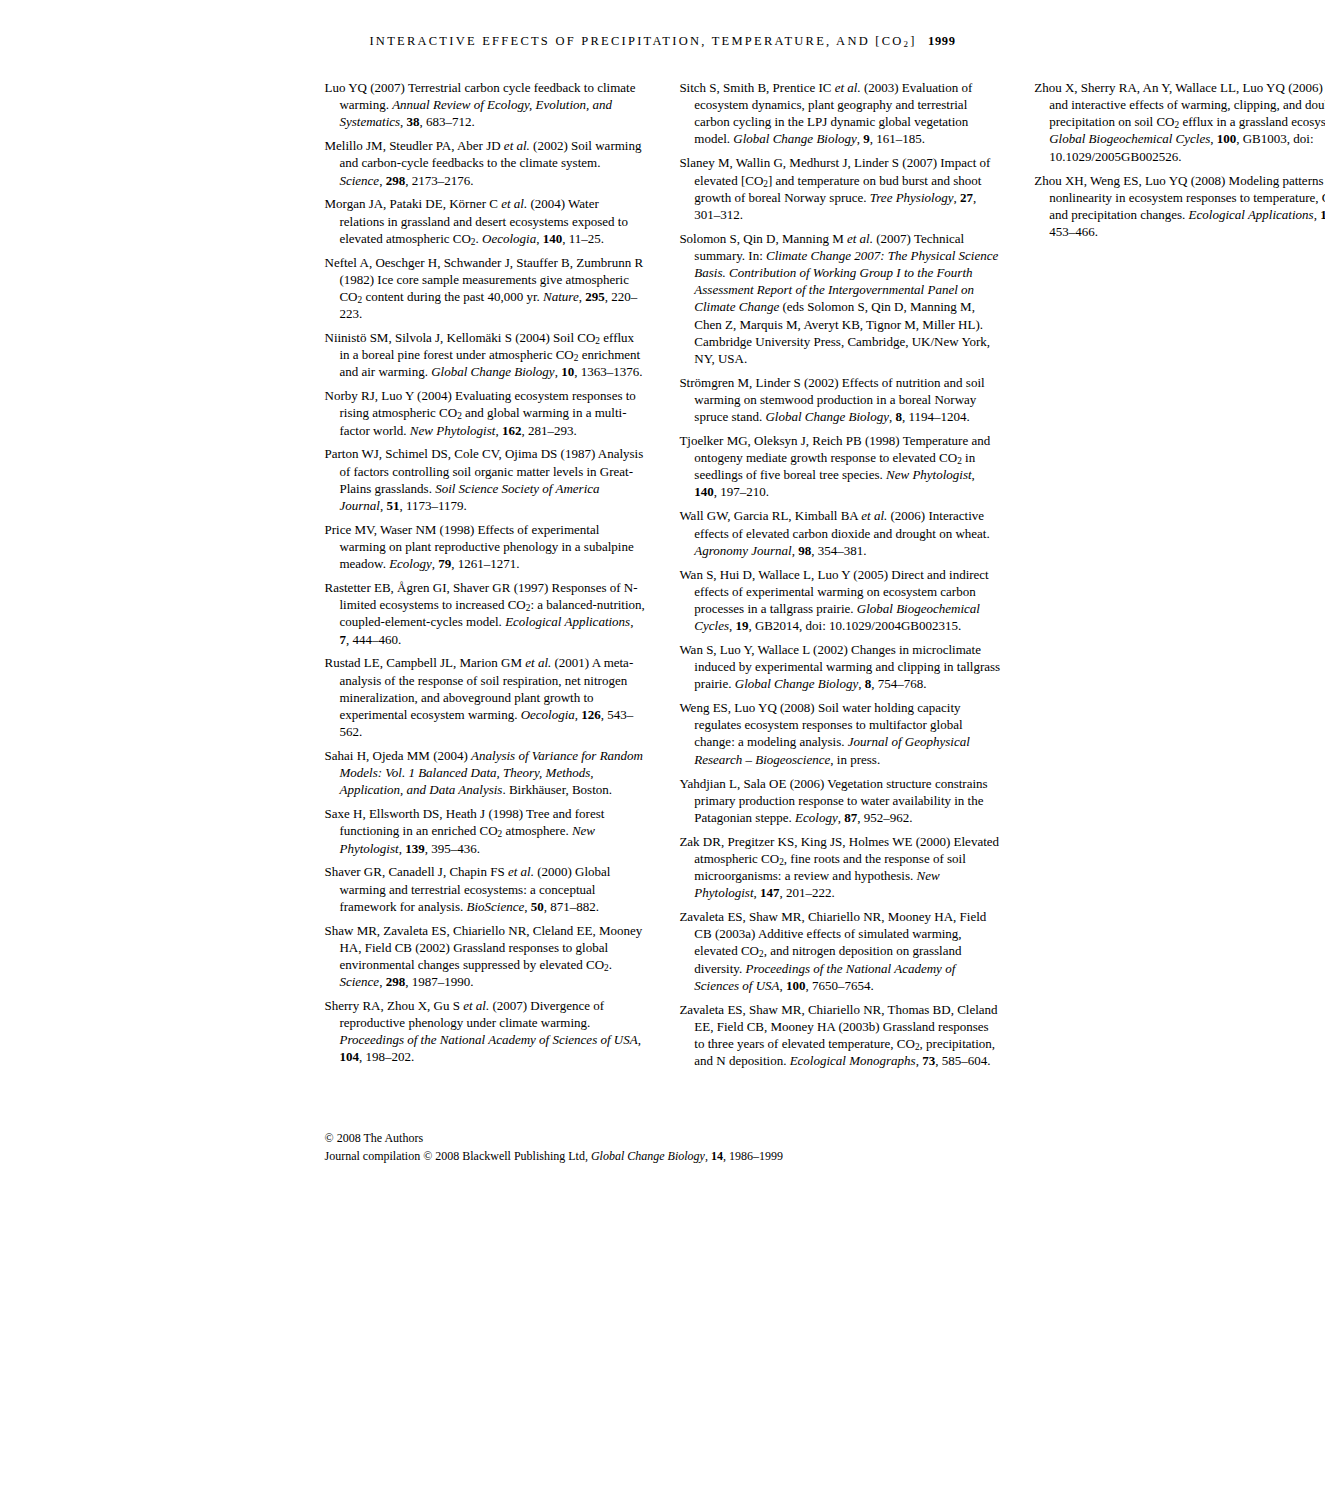Interactive effects of precipitation, temperature, and [CO2] 1999
Luo YQ (2007) Terrestrial carbon cycle feedback to climate warming. Annual Review of Ecology, Evolution, and Systematics, 38, 683–712.
Melillo JM, Steudler PA, Aber JD et al. (2002) Soil warming and carbon-cycle feedbacks to the climate system. Science, 298, 2173–2176.
Morgan JA, Pataki DE, Körner C et al. (2004) Water relations in grassland and desert ecosystems exposed to elevated atmospheric CO2. Oecologia, 140, 11–25.
Neftel A, Oeschger H, Schwander J, Stauffer B, Zumbrunn R (1982) Ice core sample measurements give atmospheric CO2 content during the past 40,000 yr. Nature, 295, 220–223.
Niinistö SM, Silvola J, Kellomäki S (2004) Soil CO2 efflux in a boreal pine forest under atmospheric CO2 enrichment and air warming. Global Change Biology, 10, 1363–1376.
Norby RJ, Luo Y (2004) Evaluating ecosystem responses to rising atmospheric CO2 and global warming in a multi-factor world. New Phytologist, 162, 281–293.
Parton WJ, Schimel DS, Cole CV, Ojima DS (1987) Analysis of factors controlling soil organic matter levels in Great-Plains grasslands. Soil Science Society of America Journal, 51, 1173–1179.
Price MV, Waser NM (1998) Effects of experimental warming on plant reproductive phenology in a subalpine meadow. Ecology, 79, 1261–1271.
Rastetter EB, Ågren GI, Shaver GR (1997) Responses of N-limited ecosystems to increased CO2: a balanced-nutrition, coupled-element-cycles model. Ecological Applications, 7, 444–460.
Rustad LE, Campbell JL, Marion GM et al. (2001) A meta-analysis of the response of soil respiration, net nitrogen mineralization, and aboveground plant growth to experimental ecosystem warming. Oecologia, 126, 543–562.
Sahai H, Ojeda MM (2004) Analysis of Variance for Random Models: Vol. 1 Balanced Data, Theory, Methods, Application, and Data Analysis. Birkhäuser, Boston.
Saxe H, Ellsworth DS, Heath J (1998) Tree and forest functioning in an enriched CO2 atmosphere. New Phytologist, 139, 395–436.
Shaver GR, Canadell J, Chapin FS et al. (2000) Global warming and terrestrial ecosystems: a conceptual framework for analysis. BioScience, 50, 871–882.
Shaw MR, Zavaleta ES, Chiariello NR, Cleland EE, Mooney HA, Field CB (2002) Grassland responses to global environmental changes suppressed by elevated CO2. Science, 298, 1987–1990.
Sherry RA, Zhou X, Gu S et al. (2007) Divergence of reproductive phenology under climate warming. Proceedings of the National Academy of Sciences of USA, 104, 198–202.
Sitch S, Smith B, Prentice IC et al. (2003) Evaluation of ecosystem dynamics, plant geography and terrestrial carbon cycling in the LPJ dynamic global vegetation model. Global Change Biology, 9, 161–185.
Slaney M, Wallin G, Medhurst J, Linder S (2007) Impact of elevated [CO2] and temperature on bud burst and shoot growth of boreal Norway spruce. Tree Physiology, 27, 301–312.
Solomon S, Qin D, Manning M et al. (2007) Technical summary. In: Climate Change 2007: The Physical Science Basis. Contribution of Working Group I to the Fourth Assessment Report of the Intergovernmental Panel on Climate Change (eds Solomon S, Qin D, Manning M, Chen Z, Marquis M, Averyt KB, Tignor M, Miller HL). Cambridge University Press, Cambridge, UK/New York, NY, USA.
Strömgren M, Linder S (2002) Effects of nutrition and soil warming on stemwood production in a boreal Norway spruce stand. Global Change Biology, 8, 1194–1204.
Tjoelker MG, Oleksyn J, Reich PB (1998) Temperature and ontogeny mediate growth response to elevated CO2 in seedlings of five boreal tree species. New Phytologist, 140, 197–210.
Wall GW, Garcia RL, Kimball BA et al. (2006) Interactive effects of elevated carbon dioxide and drought on wheat. Agronomy Journal, 98, 354–381.
Wan S, Hui D, Wallace L, Luo Y (2005) Direct and indirect effects of experimental warming on ecosystem carbon processes in a tallgrass prairie. Global Biogeochemical Cycles, 19, GB2014, doi: 10.1029/2004GB002315.
Wan S, Luo Y, Wallace L (2002) Changes in microclimate induced by experimental warming and clipping in tallgrass prairie. Global Change Biology, 8, 754–768.
Weng ES, Luo YQ (2008) Soil water holding capacity regulates ecosystem responses to multifactor global change: a modeling analysis. Journal of Geophysical Research – Biogeoscience, in press.
Yahdjian L, Sala OE (2006) Vegetation structure constrains primary production response to water availability in the Patagonian steppe. Ecology, 87, 952–962.
Zak DR, Pregitzer KS, King JS, Holmes WE (2000) Elevated atmospheric CO2, fine roots and the response of soil microorganisms: a review and hypothesis. New Phytologist, 147, 201–222.
Zavaleta ES, Shaw MR, Chiariello NR, Mooney HA, Field CB (2003a) Additive effects of simulated warming, elevated CO2, and nitrogen deposition on grassland diversity. Proceedings of the National Academy of Sciences of USA, 100, 7650–7654.
Zavaleta ES, Shaw MR, Chiariello NR, Thomas BD, Cleland EE, Field CB, Mooney HA (2003b) Grassland responses to three years of elevated temperature, CO2, precipitation, and N deposition. Ecological Monographs, 73, 585–604.
Zhou X, Sherry RA, An Y, Wallace LL, Luo YQ (2006) Main and interactive effects of warming, clipping, and doubled precipitation on soil CO2 efflux in a grassland ecosystem. Global Biogeochemical Cycles, 100, GB1003, doi: 10.1029/2005GB002526.
Zhou XH, Weng ES, Luo YQ (2008) Modeling patterns of nonlinearity in ecosystem responses to temperature, CO2, and precipitation changes. Ecological Applications, 18, 453–466.
© 2008 The Authors
Journal compilation © 2008 Blackwell Publishing Ltd, Global Change Biology, 14, 1986–1999